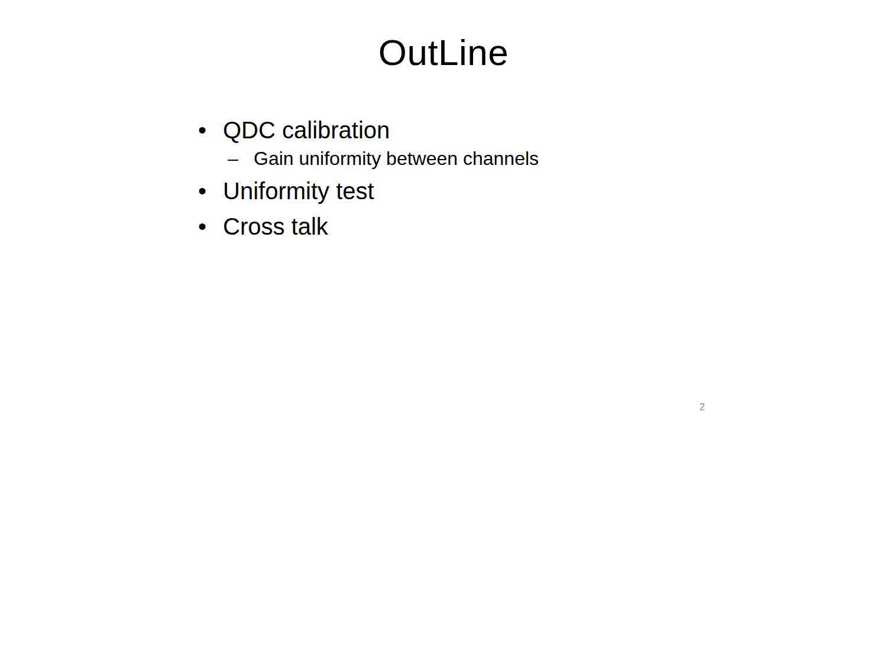OutLine
QDC calibration
Gain uniformity between channels
Uniformity test
Cross talk
2